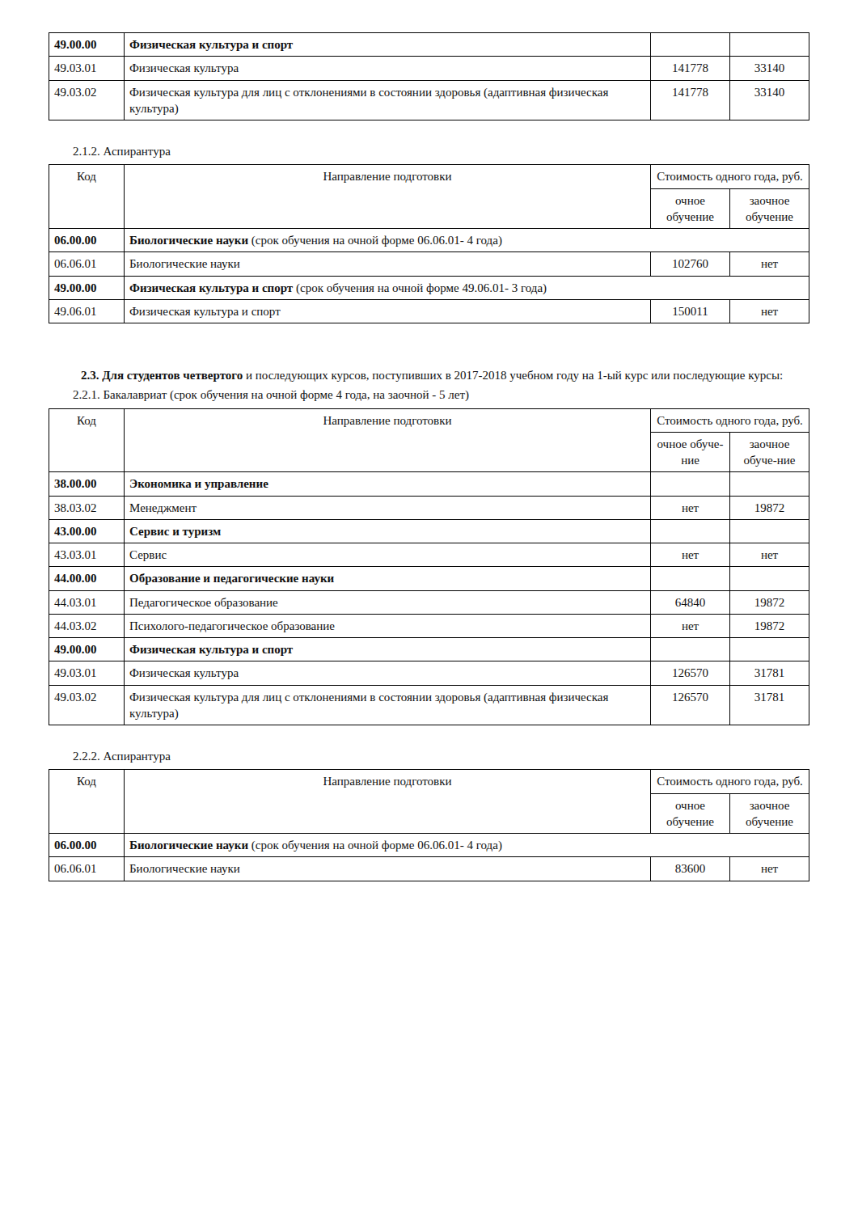| 49.00.00 | Физическая культура и спорт | | |
| 49.03.01 | Физическая культура | 141778 | 33140 |
| 49.03.02 | Физическая культура для лиц с отклонениями в состоянии здоровья (адаптивная физическая культура) | 141778 | 33140 |
2.1.2. Аспирантура
| Код | Направление подготовки | Стоимость одного года, руб. |
| очное обучение | заочное обучение |
| 06.00.00 | Биологические науки (срок обучения на очной форме 06.06.01- 4 года) |
| 06.06.01 | Биологические науки | 102760 | нет |
| 49.00.00 | Физическая культура и спорт (срок обучения на очной форме 49.06.01- 3 года) |
| 49.06.01 | Физическая культура и спорт | 150011 | нет |
2.3. Для студентов четвертого и последующих курсов, поступивших в 2017-2018 учебном году на 1-ый курс или последующие курсы:
2.2.1. Бакалавриат (срок обучения на очной форме 4 года, на заочной - 5 лет)
| Код | Направление подготовки | Стоимость одного года, руб. |
| очное обуче-ние | заочное обуче-ние |
| 38.00.00 | Экономика и управление | | |
| 38.03.02 | Менеджмент | нет | 19872 |
| 43.00.00 | Сервис и туризм | | |
| 43.03.01 | Сервис | нет | нет |
| 44.00.00 | Образование и педагогические науки | | |
| 44.03.01 | Педагогическое образование | 64840 | 19872 |
| 44.03.02 | Психолого-педагогическое образование | нет | 19872 |
| 49.00.00 | Физическая культура и спорт | | |
| 49.03.01 | Физическая культура | 126570 | 31781 |
| 49.03.02 | Физическая культура для лиц с отклонениями в состоянии здоровья (адаптивная физическая культура) | 126570 | 31781 |
2.2.2. Аспирантура
| Код | Направление подготовки | Стоимость одного года, руб. |
| очное обучение | заочное обучение |
| 06.00.00 | Биологические науки (срок обучения на очной форме 06.06.01- 4 года) |
| 06.06.01 | Биологические науки | 83600 | нет |